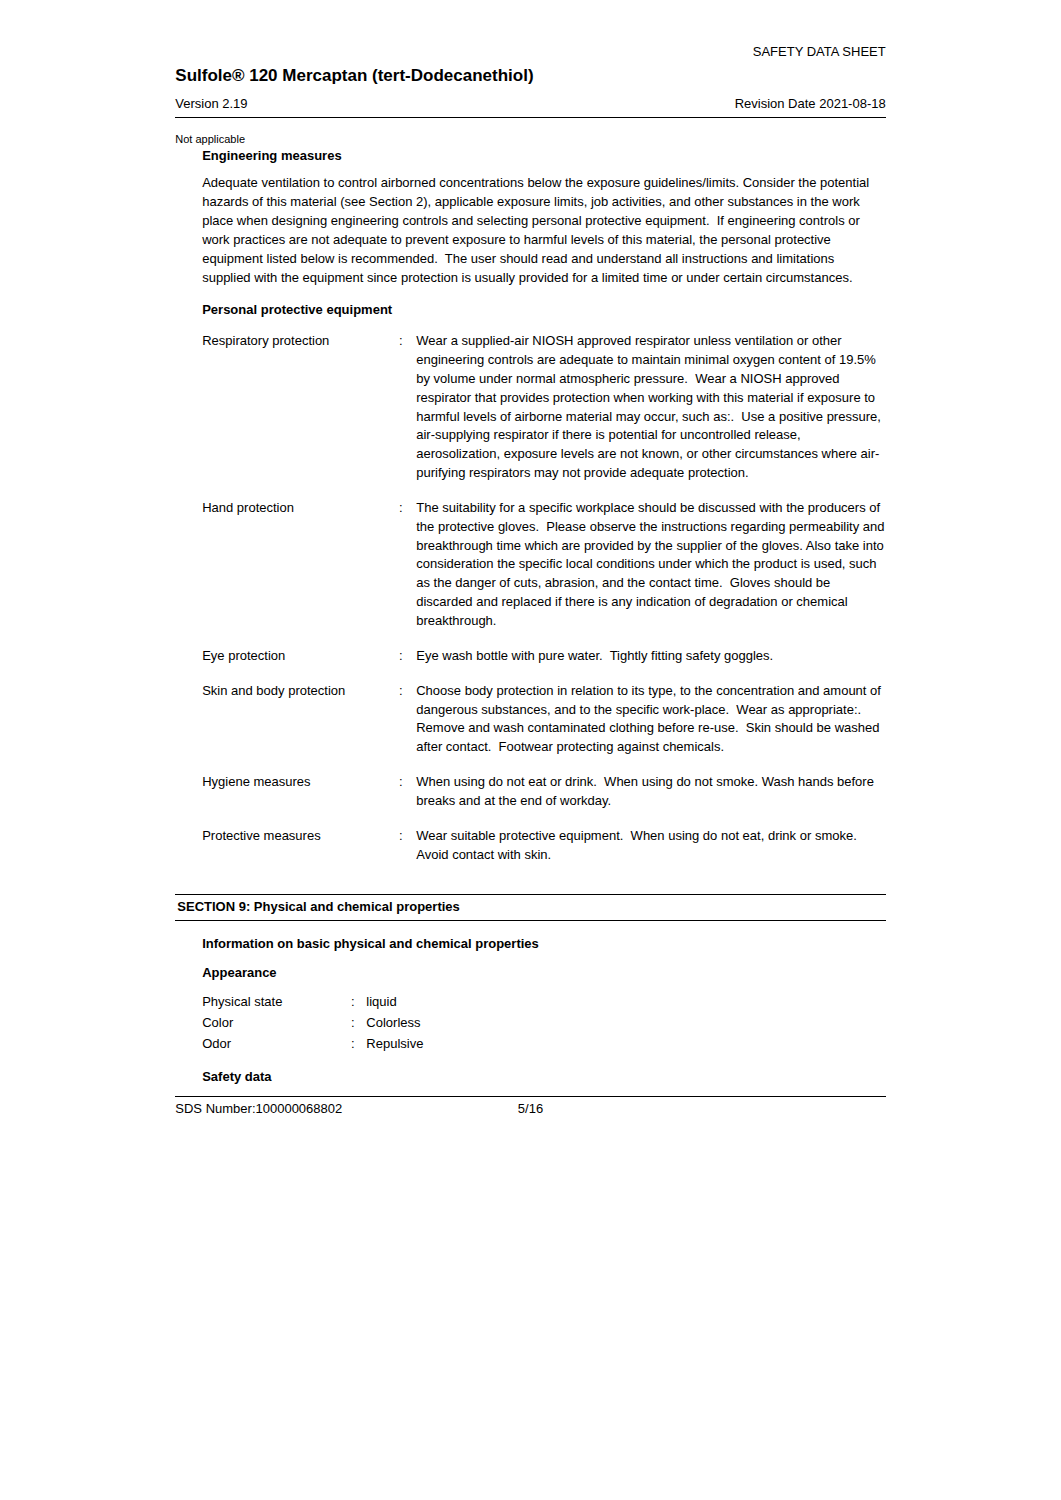SAFETY DATA SHEET
Sulfole® 120 Mercaptan (tert-Dodecanethiol)
Version 2.19 Revision Date 2021-08-18
Not applicable
Engineering measures
Adequate ventilation to control airborned concentrations below the exposure guidelines/limits. Consider the potential hazards of this material (see Section 2), applicable exposure limits, job activities, and other substances in the work place when designing engineering controls and selecting personal protective equipment. If engineering controls or work practices are not adequate to prevent exposure to harmful levels of this material, the personal protective equipment listed below is recommended. The user should read and understand all instructions and limitations supplied with the equipment since protection is usually provided for a limited time or under certain circumstances.
Personal protective equipment
| Respiratory protection | : | Wear a supplied-air NIOSH approved respirator unless ventilation or other engineering controls are adequate to maintain minimal oxygen content of 19.5% by volume under normal atmospheric pressure. Wear a NIOSH approved respirator that provides protection when working with this material if exposure to harmful levels of airborne material may occur, such as:. Use a positive pressure, air-supplying respirator if there is potential for uncontrolled release, aerosolization, exposure levels are not known, or other circumstances where air-purifying respirators may not provide adequate protection. |
| Hand protection | : | The suitability for a specific workplace should be discussed with the producers of the protective gloves. Please observe the instructions regarding permeability and breakthrough time which are provided by the supplier of the gloves. Also take into consideration the specific local conditions under which the product is used, such as the danger of cuts, abrasion, and the contact time. Gloves should be discarded and replaced if there is any indication of degradation or chemical breakthrough. |
| Eye protection | : | Eye wash bottle with pure water. Tightly fitting safety goggles. |
| Skin and body protection | : | Choose body protection in relation to its type, to the concentration and amount of dangerous substances, and to the specific work-place. Wear as appropriate:. Remove and wash contaminated clothing before re-use. Skin should be washed after contact. Footwear protecting against chemicals. |
| Hygiene measures | : | When using do not eat or drink. When using do not smoke. Wash hands before breaks and at the end of workday. |
| Protective measures | : | Wear suitable protective equipment. When using do not eat, drink or smoke. Avoid contact with skin. |
SECTION 9: Physical and chemical properties
Information on basic physical and chemical properties
Appearance
| Physical state | : | liquid |
| Color | : | Colorless |
| Odor | : | Repulsive |
Safety data
SDS Number:100000068802 5/16